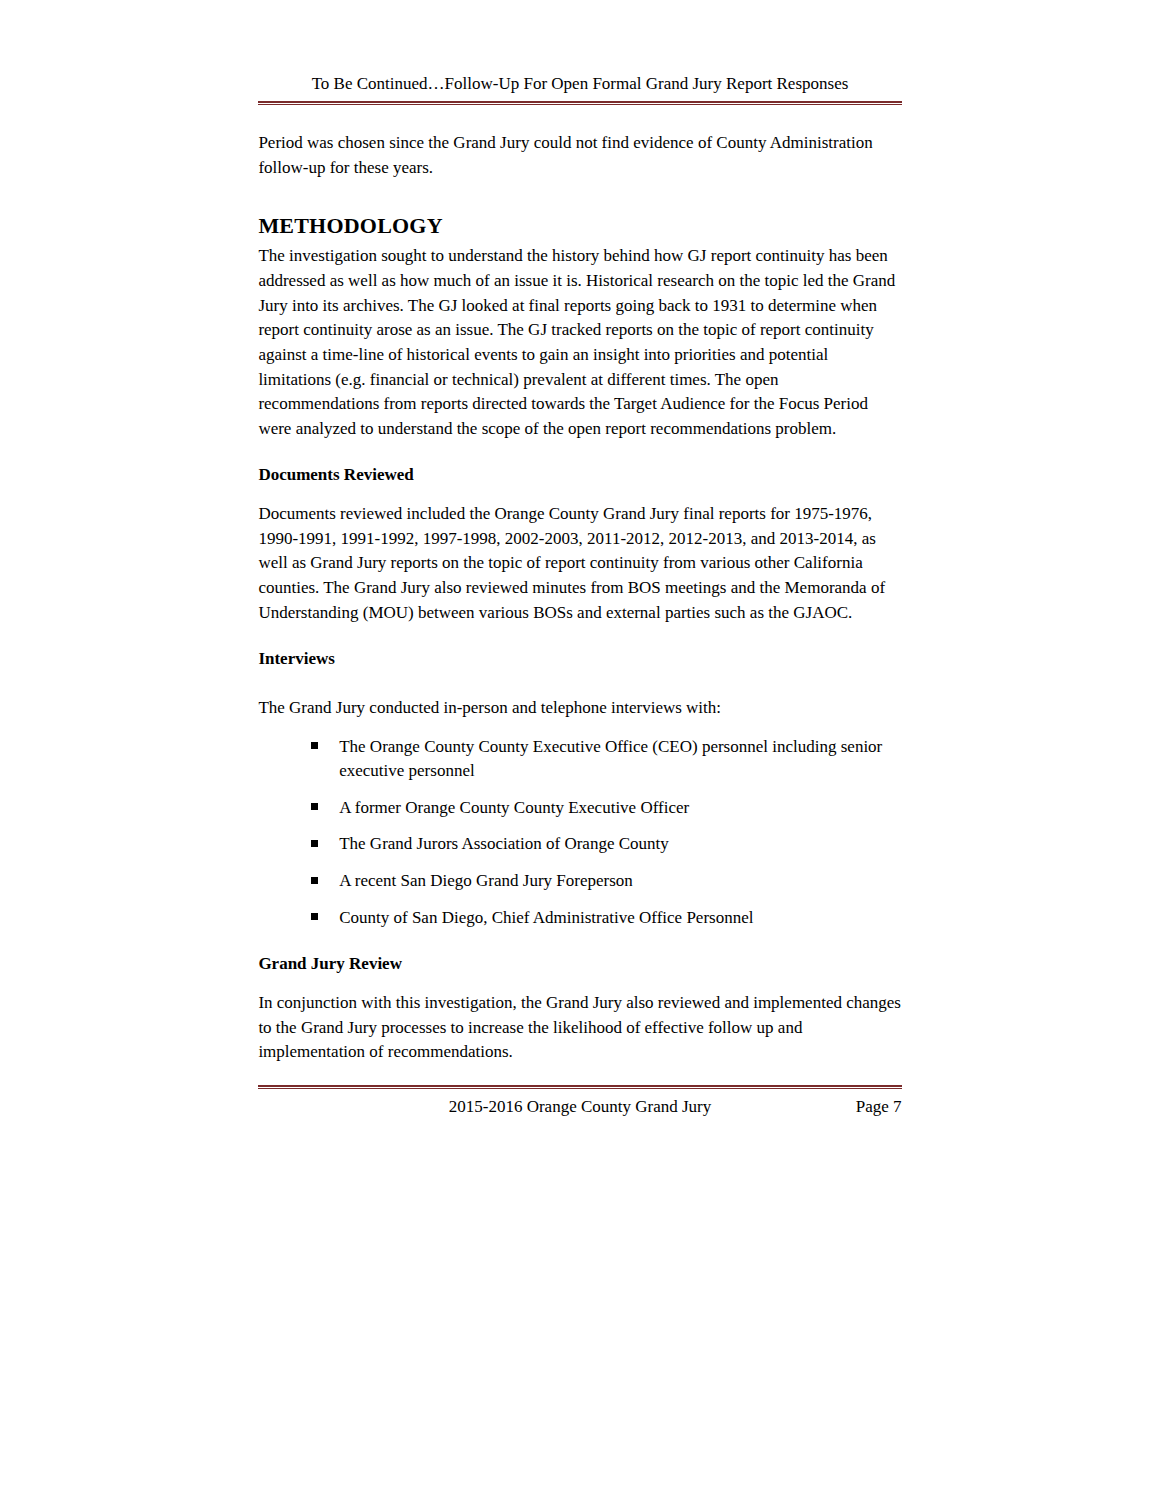To Be Continued…Follow-Up For Open Formal Grand Jury Report Responses
Period was chosen since the Grand Jury could not find evidence of County Administration follow-up for these years.
METHODOLOGY
The investigation sought to understand the history behind how GJ report continuity has been addressed as well as how much of an issue it is. Historical research on the topic led the Grand Jury into its archives. The GJ looked at final reports going back to 1931 to determine when report continuity arose as an issue. The GJ tracked reports on the topic of report continuity against a time-line of historical events to gain an insight into priorities and potential limitations (e.g. financial or technical) prevalent at different times. The open recommendations from reports directed towards the Target Audience for the Focus Period were analyzed to understand the scope of the open report recommendations problem.
Documents Reviewed
Documents reviewed included the Orange County Grand Jury final reports for 1975-1976, 1990-1991, 1991-1992, 1997-1998, 2002-2003, 2011-2012, 2012-2013, and 2013-2014, as well as Grand Jury reports on the topic of report continuity from various other California counties. The Grand Jury also reviewed minutes from BOS meetings and the Memoranda of Understanding (MOU) between various BOSs and external parties such as the GJAOC.
Interviews
The Grand Jury conducted in-person and telephone interviews with:
The Orange County County Executive Office (CEO) personnel including senior executive personnel
A former Orange County County Executive Officer
The Grand Jurors Association of Orange County
A recent San Diego Grand Jury Foreperson
County of San Diego, Chief Administrative Office Personnel
Grand Jury Review
In conjunction with this investigation, the Grand Jury also reviewed and implemented changes to the Grand Jury processes to increase the likelihood of effective follow up and implementation of recommendations.
2015-2016 Orange County Grand Jury Page 7